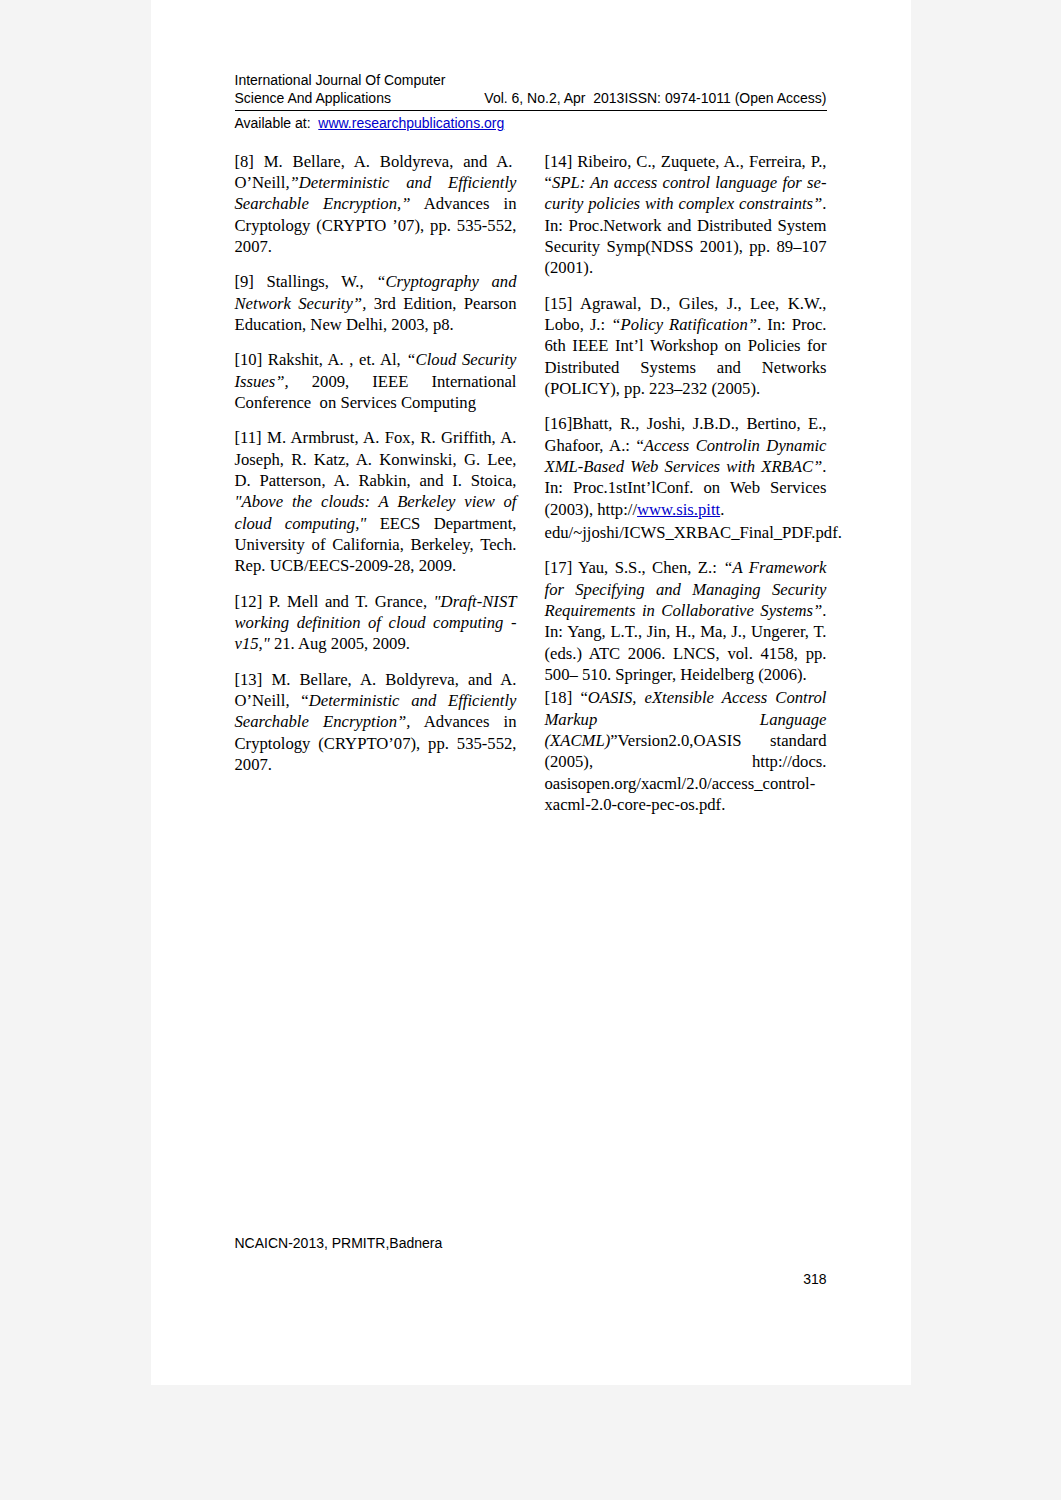| International Journal Of Computer Science And Applications | Vol. 6, No.2, Apr 2013 | ISSN: 0974-1011 (Open Access) |
Available at: www.researchpublications.org
[8] M. Bellare, A. Boldyreva, and A. O’Neill,”Deterministic and Efficiently Searchable Encryption,” Advances in Cryptology (CRYPTO ’07), pp. 535-552, 2007.
[9] Stallings, W., “Cryptography and Network Security”, 3rd Edition, Pearson Education, New Delhi, 2003, p8.
[10] Rakshit, A. , et. Al, “Cloud Security Issues”, 2009, IEEE International Conference on Services Computing
[11] M. Armbrust, A. Fox, R. Griffith, A. Joseph, R. Katz, A. Konwinski, G. Lee, D. Patterson, A. Rabkin, and I. Stoica, "Above the clouds: A Berkeley view of cloud computing," EECS Department, University of California, Berkeley, Tech. Rep. UCB/EECS-2009-28, 2009.
[12] P. Mell and T. Grance, "Draft-NIST working definition of cloud computing - v15," 21. Aug 2005, 2009.
[13] M. Bellare, A. Boldyreva, and A. O’Neill, “Deterministic and Efficiently Searchable Encryption”, Advances in Cryptology (CRYPTO’07), pp. 535-552, 2007.
[14] Ribeiro, C., Zuquete, A., Ferreira, P., “SPL: An access control language for security policies with complex constraints”. In: Proc.Network and Distributed System Security Symp(NDSS 2001), pp. 89–107 (2001).
[15] Agrawal, D., Giles, J., Lee, K.W., Lobo, J.: “Policy Ratification”. In: Proc. 6th IEEE Int’l Workshop on Policies for Distributed Systems and Networks (POLICY), pp. 223–232 (2005).
[16]Bhatt, R., Joshi, J.B.D., Bertino, E., Ghafoor, A.: “Access Controlin Dynamic XML-Based Web Services with XRBAC”. In: Proc.1stInt’lConf. on Web Services (2003), http://www.sis.pitt.
edu/~jjoshi/ICWS_XRBAC_Final_PDF.pdf.
[17] Yau, S.S., Chen, Z.: “A Framework for Specifying and Managing Security Requirements in Collaborative Systems”. In: Yang, L.T., Jin, H., Ma, J., Ungerer, T. (eds.) ATC 2006. LNCS, vol. 4158, pp. 500– 510. Springer, Heidelberg (2006).
[18] “OASIS, eXtensible Access Control Markup Language (XACML)”Version2.0,OASIS standard (2005), http://docs. oasisopen.org/xacml/2.0/access_control-xacml-2.0-core-pec-os.pdf.
NCAICN-2013, PRMITR,Badnera
318